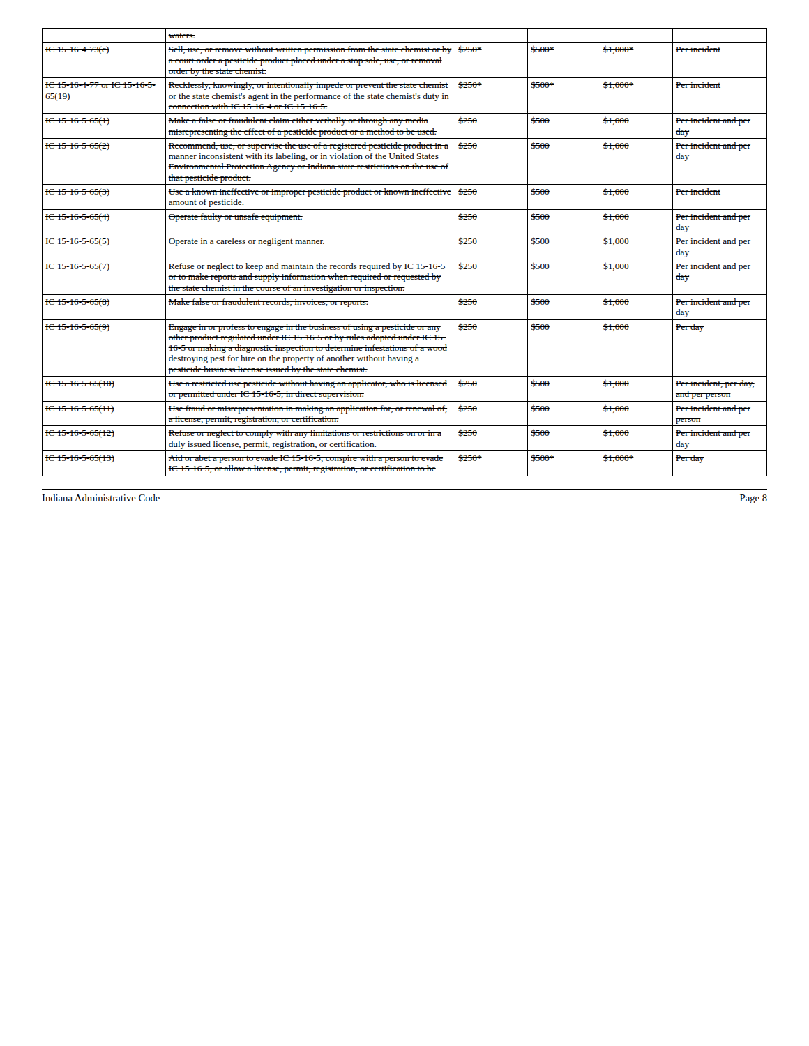| | waters. | | | | |
| IC 15-16-4-73(c) | Sell, use, or remove without written permission from the state chemist or by a court order a pesticide product placed under a stop sale, use, or removal order by the state chemist. | $250* | $500* | $1,000* | Per incident |
| IC 15-16-4-77 or IC 15-16-5-65(19) | Recklessly, knowingly, or intentionally impede or prevent the state chemist or the state chemist's agent in the performance of the state chemist's duty in connection with IC 15-16-4 or IC 15-16-5. | $250* | $500* | $1,000* | Per incident |
| IC 15-16-5-65(1) | Make a false or fraudulent claim either verbally or through any media misrepresenting the effect of a pesticide product or a method to be used. | $250 | $500 | $1,000 | Per incident and per day |
| IC 15-16-5-65(2) | Recommend, use, or supervise the use of a registered pesticide product in a manner inconsistent with its labeling, or in violation of the United States Environmental Protection Agency or Indiana state restrictions on the use of that pesticide product. | $250 | $500 | $1,000 | Per incident and per day |
| IC 15-16-5-65(3) | Use a known ineffective or improper pesticide product or known ineffective amount of pesticide. | $250 | $500 | $1,000 | Per incident |
| IC 15-16-5-65(4) | Operate faulty or unsafe equipment. | $250 | $500 | $1,000 | Per incident and per day |
| IC 15-16-5-65(5) | Operate in a careless or negligent manner. | $250 | $500 | $1,000 | Per incident and per day |
| IC 15-16-5-65(7) | Refuse or neglect to keep and maintain the records required by IC 15-16-5 or to make reports and supply information when required or requested by the state chemist in the course of an investigation or inspection. | $250 | $500 | $1,000 | Per incident and per day |
| IC 15-16-5-65(8) | Make false or fraudulent records, invoices, or reports. | $250 | $500 | $1,000 | Per incident and per day |
| IC 15-16-5-65(9) | Engage in or profess to engage in the business of using a pesticide or any other product regulated under IC 15-16-5 or by rules adopted under IC 15-16-5 or making a diagnostic inspection to determine infestations of a wood destroying pest for hire on the property of another without having a pesticide business license issued by the state chemist. | $250 | $500 | $1,000 | Per day |
| IC 15-16-5-65(10) | Use a restricted use pesticide without having an applicator, who is licensed or permitted under IC 15-16-5, in direct supervision. | $250 | $500 | $1,000 | Per incident, per day, and per person |
| IC 15-16-5-65(11) | Use fraud or misrepresentation in making an application for, or renewal of, a license, permit, registration, or certification. | $250 | $500 | $1,000 | Per incident and per person |
| IC 15-16-5-65(12) | Refuse or neglect to comply with any limitations or restrictions on or in a duly issued license, permit, registration, or certification. | $250 | $500 | $1,000 | Per incident and per day |
| IC 15-16-5-65(13) | Aid or abet a person to evade IC 15-16-5, conspire with a person to evade IC 15-16-5, or allow a license, permit, registration, or certification to be | $250* | $500* | $1,000* | Per day |
Indiana Administrative Code Page 8